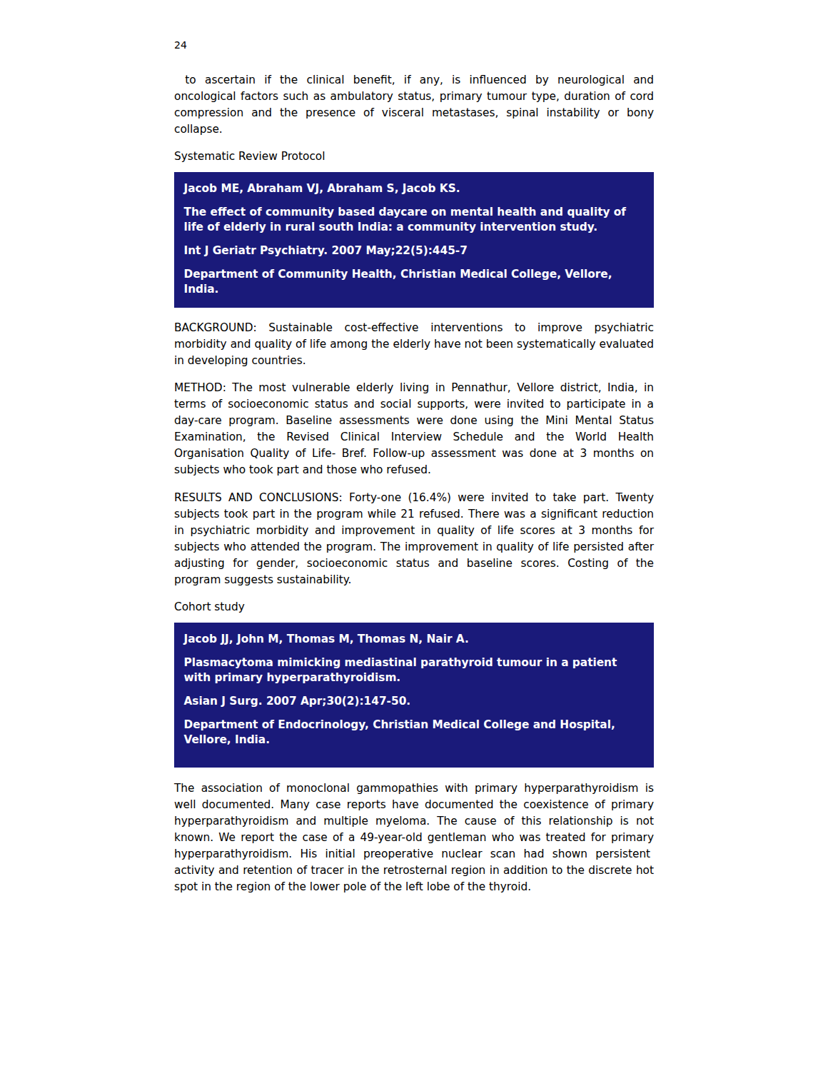24
to ascertain if the clinical benefit, if any, is influenced by neurological and oncological factors such as ambulatory status, primary tumour type, duration of cord compression and the presence of visceral metastases, spinal instability or bony collapse.
Systematic Review Protocol
Jacob ME, Abraham VJ, Abraham S, Jacob KS.
The effect of community based daycare on mental health and quality of life of elderly in rural south India: a community intervention study.
Int J Geriatr Psychiatry. 2007 May;22(5):445-7
Department of Community Health, Christian Medical College, Vellore, India.
BACKGROUND: Sustainable cost-effective interventions to improve psychiatric morbidity and quality of life among the elderly have not been systematically evaluated in developing countries.
METHOD: The most vulnerable elderly living in Pennathur, Vellore district, India, in terms of socioeconomic status and social supports, were invited to participate in a day-care program. Baseline assessments were done using the Mini Mental Status Examination, the Revised Clinical Interview Schedule and the World Health Organisation Quality of Life- Bref. Follow-up assessment was done at 3 months on subjects who took part and those who refused.
RESULTS AND CONCLUSIONS: Forty-one (16.4%) were invited to take part. Twenty subjects took part in the program while 21 refused. There was a significant reduction in psychiatric morbidity and improvement in quality of life scores at 3 months for subjects who attended the program. The improvement in quality of life persisted after adjusting for gender, socioeconomic status and baseline scores. Costing of the program suggests sustainability.
Cohort study
Jacob JJ, John M, Thomas M, Thomas N, Nair A.
Plasmacytoma mimicking mediastinal parathyroid tumour in a patient with primary hyperparathyroidism.
Asian J Surg. 2007 Apr;30(2):147-50.
Department of Endocrinology, Christian Medical College and Hospital, Vellore, India.
The association of monoclonal gammopathies with primary hyperparathyroidism is well documented. Many case reports have documented the coexistence of primary hyperparathyroidism and multiple myeloma. The cause of this relationship is not known. We report the case of a 49-year-old gentleman who was treated for primary hyperparathyroidism. His initial preoperative nuclear scan had shown persistent activity and retention of tracer in the retrosternal region in addition to the discrete hot spot in the region of the lower pole of the left lobe of the thyroid.